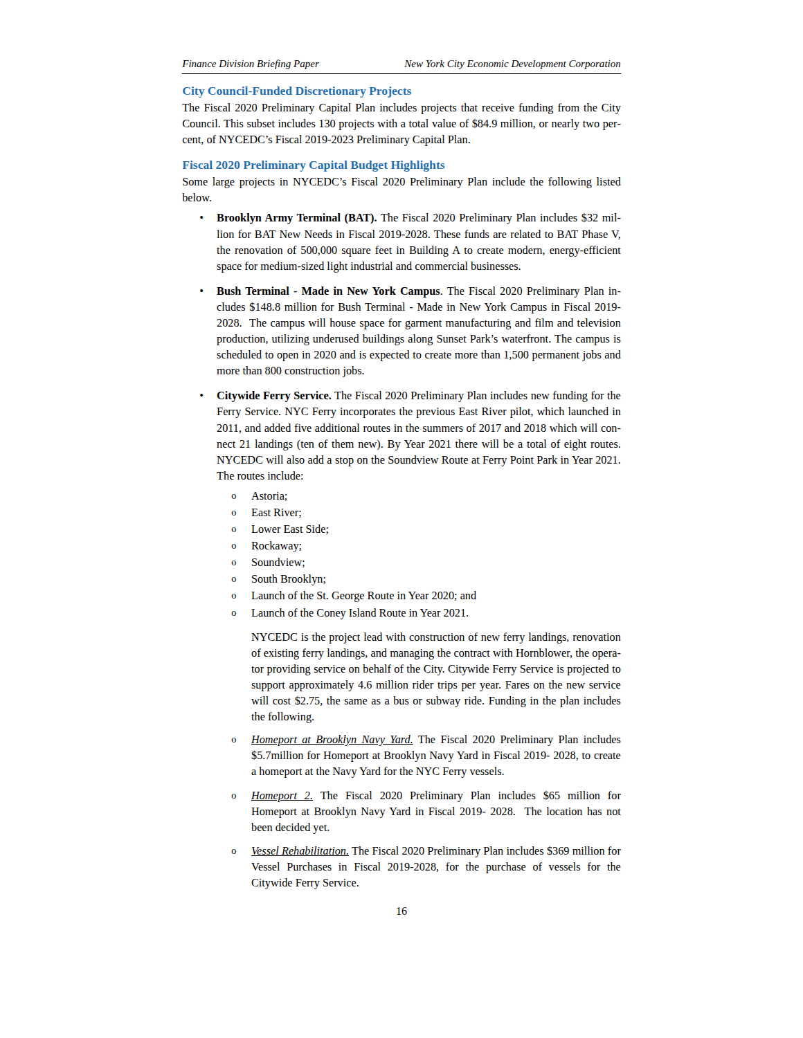Finance Division Briefing Paper New York City Economic Development Corporation
City Council-Funded Discretionary Projects
The Fiscal 2020 Preliminary Capital Plan includes projects that receive funding from the City Council. This subset includes 130 projects with a total value of $84.9 million, or nearly two percent, of NYCEDC’s Fiscal 2019-2023 Preliminary Capital Plan.
Fiscal 2020 Preliminary Capital Budget Highlights
Some large projects in NYCEDC’s Fiscal 2020 Preliminary Plan include the following listed below.
Brooklyn Army Terminal (BAT). The Fiscal 2020 Preliminary Plan includes $32 million for BAT New Needs in Fiscal 2019-2028. These funds are related to BAT Phase V, the renovation of 500,000 square feet in Building A to create modern, energy-efficient space for medium-sized light industrial and commercial businesses.
Bush Terminal - Made in New York Campus. The Fiscal 2020 Preliminary Plan includes $148.8 million for Bush Terminal - Made in New York Campus in Fiscal 2019-2028. The campus will house space for garment manufacturing and film and television production, utilizing underused buildings along Sunset Park’s waterfront. The campus is scheduled to open in 2020 and is expected to create more than 1,500 permanent jobs and more than 800 construction jobs.
Citywide Ferry Service. The Fiscal 2020 Preliminary Plan includes new funding for the Ferry Service. NYC Ferry incorporates the previous East River pilot, which launched in 2011, and added five additional routes in the summers of 2017 and 2018 which will connect 21 landings (ten of them new). By Year 2021 there will be a total of eight routes. NYCEDC will also add a stop on the Soundview Route at Ferry Point Park in Year 2021. The routes include:
Astoria;
East River;
Lower East Side;
Rockaway;
Soundview;
South Brooklyn;
Launch of the St. George Route in Year 2020; and
Launch of the Coney Island Route in Year 2021.
NYCEDC is the project lead with construction of new ferry landings, renovation of existing ferry landings, and managing the contract with Hornblower, the operator providing service on behalf of the City. Citywide Ferry Service is projected to support approximately 4.6 million rider trips per year. Fares on the new service will cost $2.75, the same as a bus or subway ride. Funding in the plan includes the following.
Homeport at Brooklyn Navy Yard. The Fiscal 2020 Preliminary Plan includes $5.7million for Homeport at Brooklyn Navy Yard in Fiscal 2019- 2028, to create a homeport at the Navy Yard for the NYC Ferry vessels.
Homeport 2. The Fiscal 2020 Preliminary Plan includes $65 million for Homeport at Brooklyn Navy Yard in Fiscal 2019- 2028. The location has not been decided yet.
Vessel Rehabilitation. The Fiscal 2020 Preliminary Plan includes $369 million for Vessel Purchases in Fiscal 2019-2028, for the purchase of vessels for the Citywide Ferry Service.
16